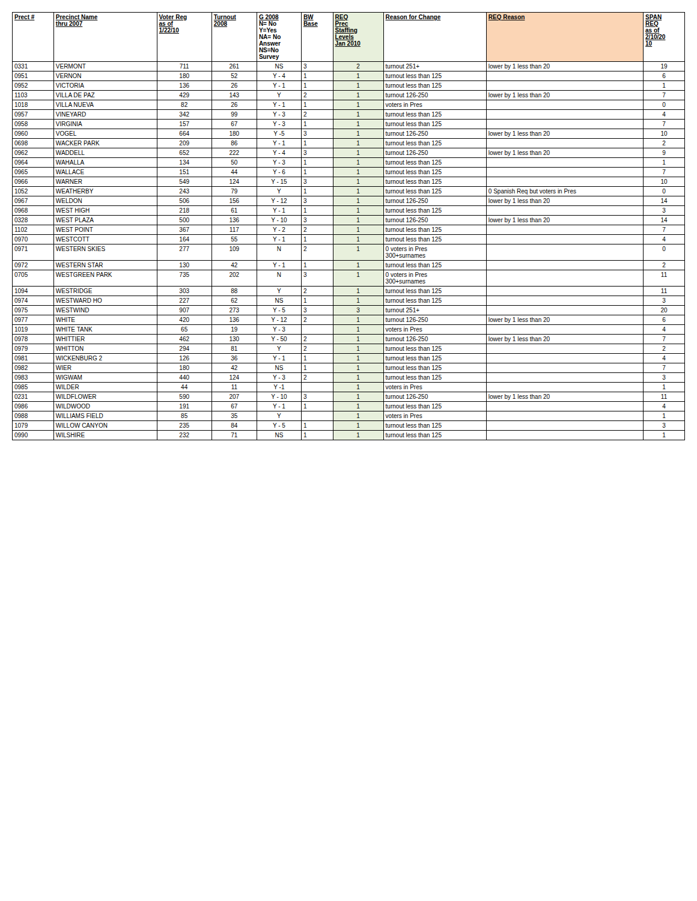| Prect # | Precinct Name thru 2007 | Voter Reg as of 1/22/10 | Turnout 2008 | G 2008 N= No Y=Yes NA= No Answer NS=No Survey | BW Base | REQ Prec Staffing Levels Jan 2010 | Reason for Change | REQ Reason | SPAN REQ as of 2/10/20 10 |
| --- | --- | --- | --- | --- | --- | --- | --- | --- | --- |
| 0331 | VERMONT | 711 | 261 | NS | 3 | 2 | turnout 251+ | lower by 1 less than 20 | 19 |
| 0951 | VERNON | 180 | 52 | Y - 4 | 1 | 1 | turnout less than 125 | | 6 |
| 0952 | VICTORIA | 136 | 26 | Y - 1 | 1 | 1 | turnout less than 125 | | 1 |
| 1103 | VILLA DE PAZ | 429 | 143 | Y | 2 | 1 | turnout 126-250 | lower by 1 less than 20 | 7 |
| 1018 | VILLA NUEVA | 82 | 26 | Y - 1 | 1 | 1 | voters in Pres | | 0 |
| 0957 | VINEYARD | 342 | 99 | Y - 3 | 2 | 1 | turnout less than 125 | | 4 |
| 0958 | VIRGINIA | 157 | 67 | Y - 3 | 1 | 1 | turnout less than 125 | | 7 |
| 0960 | VOGEL | 664 | 180 | Y -5 | 3 | 1 | turnout 126-250 | lower by 1 less than 20 | 10 |
| 0698 | WACKER PARK | 209 | 86 | Y - 1 | 1 | 1 | turnout less than 125 | | 2 |
| 0962 | WADDELL | 652 | 222 | Y - 4 | 3 | 1 | turnout 126-250 | lower by 1 less than 20 | 9 |
| 0964 | WAHALLA | 134 | 50 | Y - 3 | 1 | 1 | turnout less than 125 | | 1 |
| 0965 | WALLACE | 151 | 44 | Y - 6 | 1 | 1 | turnout less than 125 | | 7 |
| 0966 | WARNER | 549 | 124 | Y - 15 | 3 | 1 | turnout less than 125 | | 10 |
| 1052 | WEATHERBY | 243 | 79 | Y | 1 | 1 | turnout less than 125 | 0 Spanish Req but voters in Pres | 0 |
| 0967 | WELDON | 506 | 156 | Y - 12 | 3 | 1 | turnout 126-250 | lower by 1 less than 20 | 14 |
| 0968 | WEST HIGH | 218 | 61 | Y - 1 | 1 | 1 | turnout less than 125 | | 3 |
| 0328 | WEST PLAZA | 500 | 136 | Y - 10 | 3 | 1 | turnout 126-250 | lower by 1 less than 20 | 14 |
| 1102 | WEST POINT | 367 | 117 | Y - 2 | 2 | 1 | turnout less than 125 | | 7 |
| 0970 | WESTCOTT | 164 | 55 | Y - 1 | 1 | 1 | turnout less than 125 | | 4 |
| 0971 | WESTERN SKIES | 277 | 109 | N | 2 | 1 | 0 voters in Pres 300+surnames | | 0 |
| 0972 | WESTERN STAR | 130 | 42 | Y - 1 | 1 | 1 | turnout less than 125 | | 2 |
| 0705 | WESTGREEN PARK | 735 | 202 | N | 3 | 1 | 0 voters in Pres 300+surnames | | 11 |
| 1094 | WESTRIDGE | 303 | 88 | Y | 2 | 1 | turnout less than 125 | | 11 |
| 0974 | WESTWARD HO | 227 | 62 | NS | 1 | 1 | turnout less than 125 | | 3 |
| 0975 | WESTWIND | 907 | 273 | Y - 5 | 3 | 3 | turnout 251+ | | 20 |
| 0977 | WHITE | 420 | 136 | Y - 12 | 2 | 1 | turnout 126-250 | lower by 1 less than 20 | 6 |
| 1019 | WHITE TANK | 65 | 19 | Y - 3 | | 1 | voters in Pres | | 4 |
| 0978 | WHITTIER | 462 | 130 | Y - 50 | 2 | 1 | turnout 126-250 | lower by 1 less than 20 | 7 |
| 0979 | WHITTON | 294 | 81 | Y | 2 | 1 | turnout less than 125 | | 2 |
| 0981 | WICKENBURG 2 | 126 | 36 | Y - 1 | 1 | 1 | turnout less than 125 | | 4 |
| 0982 | WIER | 180 | 42 | NS | 1 | 1 | turnout less than 125 | | 7 |
| 0983 | WIGWAM | 440 | 124 | Y - 3 | 2 | 1 | turnout less than 125 | | 3 |
| 0985 | WILDER | 44 | 11 | Y -1 | | 1 | voters in Pres | | 1 |
| 0231 | WILDFLOWER | 590 | 207 | Y - 10 | 3 | 1 | turnout 126-250 | lower by 1 less than 20 | 11 |
| 0986 | WILDWOOD | 191 | 67 | Y - 1 | 1 | 1 | turnout less than 125 | | 4 |
| 0988 | WILLIAMS FIELD | 85 | 35 | Y | | 1 | voters in Pres | | 1 |
| 1079 | WILLOW CANYON | 235 | 84 | Y - 5 | 1 | 1 | turnout less than 125 | | 3 |
| 0990 | WILSHIRE | 232 | 71 | NS | 1 | 1 | turnout less than 125 | | 1 |